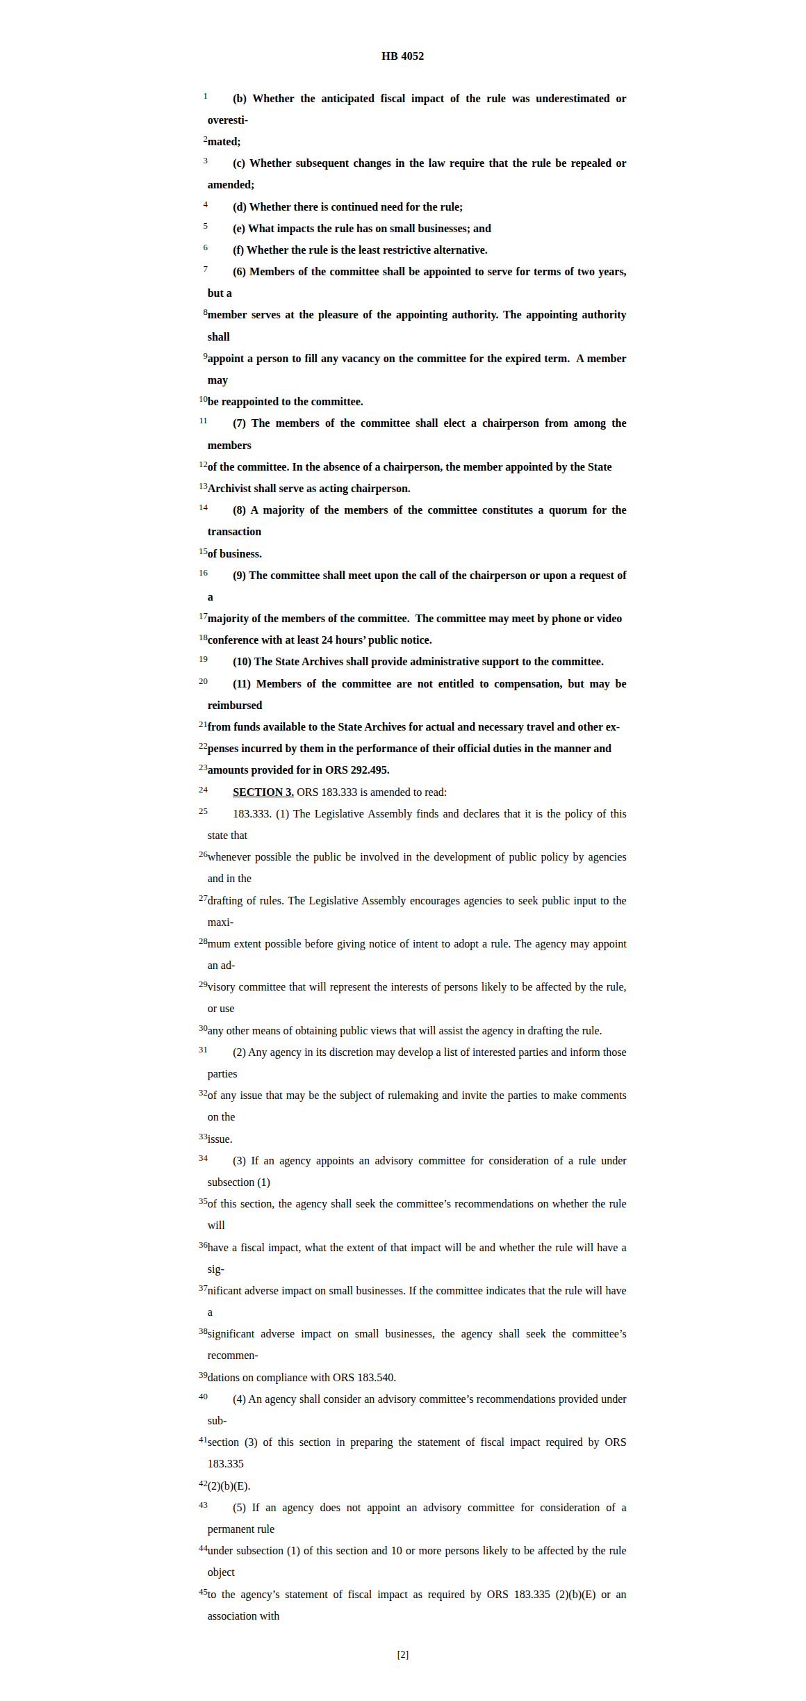HB 4052
| 1 | (b) Whether the anticipated fiscal impact of the rule was underestimated or overesti- |
| 2 | mated; |
| 3 | (c) Whether subsequent changes in the law require that the rule be repealed or amended; |
| 4 | (d) Whether there is continued need for the rule; |
| 5 | (e) What impacts the rule has on small businesses; and |
| 6 | (f) Whether the rule is the least restrictive alternative. |
| 7 | (6) Members of the committee shall be appointed to serve for terms of two years, but a |
| 8 | member serves at the pleasure of the appointing authority. The appointing authority shall |
| 9 | appoint a person to fill any vacancy on the committee for the expired term. A member may |
| 10 | be reappointed to the committee. |
| 11 | (7) The members of the committee shall elect a chairperson from among the members |
| 12 | of the committee. In the absence of a chairperson, the member appointed by the State |
| 13 | Archivist shall serve as acting chairperson. |
| 14 | (8) A majority of the members of the committee constitutes a quorum for the transaction |
| 15 | of business. |
| 16 | (9) The committee shall meet upon the call of the chairperson or upon a request of a |
| 17 | majority of the members of the committee. The committee may meet by phone or video |
| 18 | conference with at least 24 hours’ public notice. |
| 19 | (10) The State Archives shall provide administrative support to the committee. |
| 20 | (11) Members of the committee are not entitled to compensation, but may be reimbursed |
| 21 | from funds available to the State Archives for actual and necessary travel and other ex- |
| 22 | penses incurred by them in the performance of their official duties in the manner and |
| 23 | amounts provided for in ORS 292.495. |
| 24 | SECTION 3. ORS 183.333 is amended to read: |
| 25 | 183.333. (1) The Legislative Assembly finds and declares that it is the policy of this state that |
| 26 | whenever possible the public be involved in the development of public policy by agencies and in the |
| 27 | drafting of rules. The Legislative Assembly encourages agencies to seek public input to the maxi- |
| 28 | mum extent possible before giving notice of intent to adopt a rule. The agency may appoint an ad- |
| 29 | visory committee that will represent the interests of persons likely to be affected by the rule, or use |
| 30 | any other means of obtaining public views that will assist the agency in drafting the rule. |
| 31 | (2) Any agency in its discretion may develop a list of interested parties and inform those parties |
| 32 | of any issue that may be the subject of rulemaking and invite the parties to make comments on the |
| 33 | issue. |
| 34 | (3) If an agency appoints an advisory committee for consideration of a rule under subsection (1) |
| 35 | of this section, the agency shall seek the committee’s recommendations on whether the rule will |
| 36 | have a fiscal impact, what the extent of that impact will be and whether the rule will have a sig- |
| 37 | nificant adverse impact on small businesses. If the committee indicates that the rule will have a |
| 38 | significant adverse impact on small businesses, the agency shall seek the committee’s recommen- |
| 39 | dations on compliance with ORS 183.540. |
| 40 | (4) An agency shall consider an advisory committee’s recommendations provided under sub- |
| 41 | section (3) of this section in preparing the statement of fiscal impact required by ORS 183.335 |
| 42 | (2)(b)(E). |
| 43 | (5) If an agency does not appoint an advisory committee for consideration of a permanent rule |
| 44 | under subsection (1) of this section and 10 or more persons likely to be affected by the rule object |
| 45 | to the agency’s statement of fiscal impact as required by ORS 183.335 (2)(b)(E) or an association with |
[2]